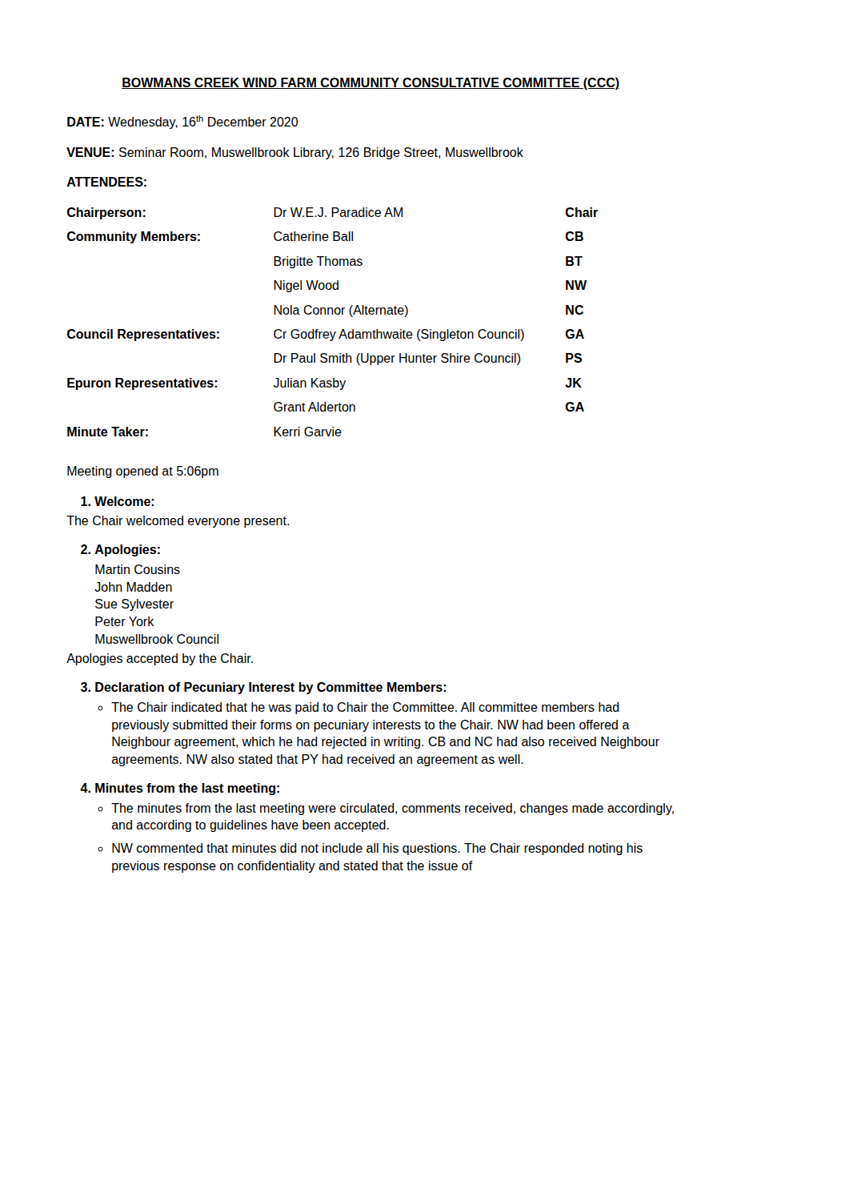BOWMANS CREEK WIND FARM COMMUNITY CONSULTATIVE COMMITTEE (CCC)
DATE: Wednesday, 16th December 2020
VENUE: Seminar Room, Muswellbrook Library, 126 Bridge Street, Muswellbrook
ATTENDEES:
| Chairperson: | Dr W.E.J. Paradice AM | Chair |
| Community Members: | Catherine Ball | CB |
| | Brigitte Thomas | BT |
| | Nigel Wood | NW |
| | Nola Connor (Alternate) | NC |
| Council Representatives: | Cr Godfrey Adamthwaite (Singleton Council) | GA |
| | Dr Paul Smith (Upper Hunter Shire Council) | PS |
| Epuron Representatives: | Julian Kasby | JK |
| | Grant Alderton | GA |
| Minute Taker: | Kerri Garvie | |
Meeting opened at 5:06pm
Welcome:
The Chair welcomed everyone present.
Apologies:
Martin Cousins
John Madden
Sue Sylvester
Peter York
Muswellbrook Council
Apologies accepted by the Chair.
Declaration of Pecuniary Interest by Committee Members:
The Chair indicated that he was paid to Chair the Committee. All committee members had previously submitted their forms on pecuniary interests to the Chair. NW had been offered a Neighbour agreement, which he had rejected in writing. CB and NC had also received Neighbour agreements. NW also stated that PY had received an agreement as well.
Minutes from the last meeting:
The minutes from the last meeting were circulated, comments received, changes made accordingly, and according to guidelines have been accepted.
NW commented that minutes did not include all his questions. The Chair responded noting his previous response on confidentiality and stated that the issue of